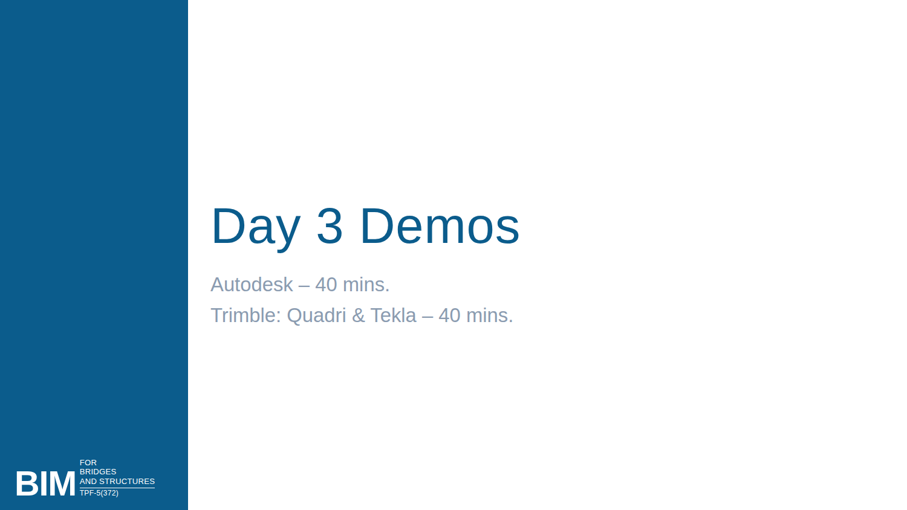Day 3 Demos
Autodesk – 40 mins.
Trimble: Quadri & Tekla – 40 mins.
BIM
FOR
BRIDGES
AND STRUCTURES
TPF-5(372)